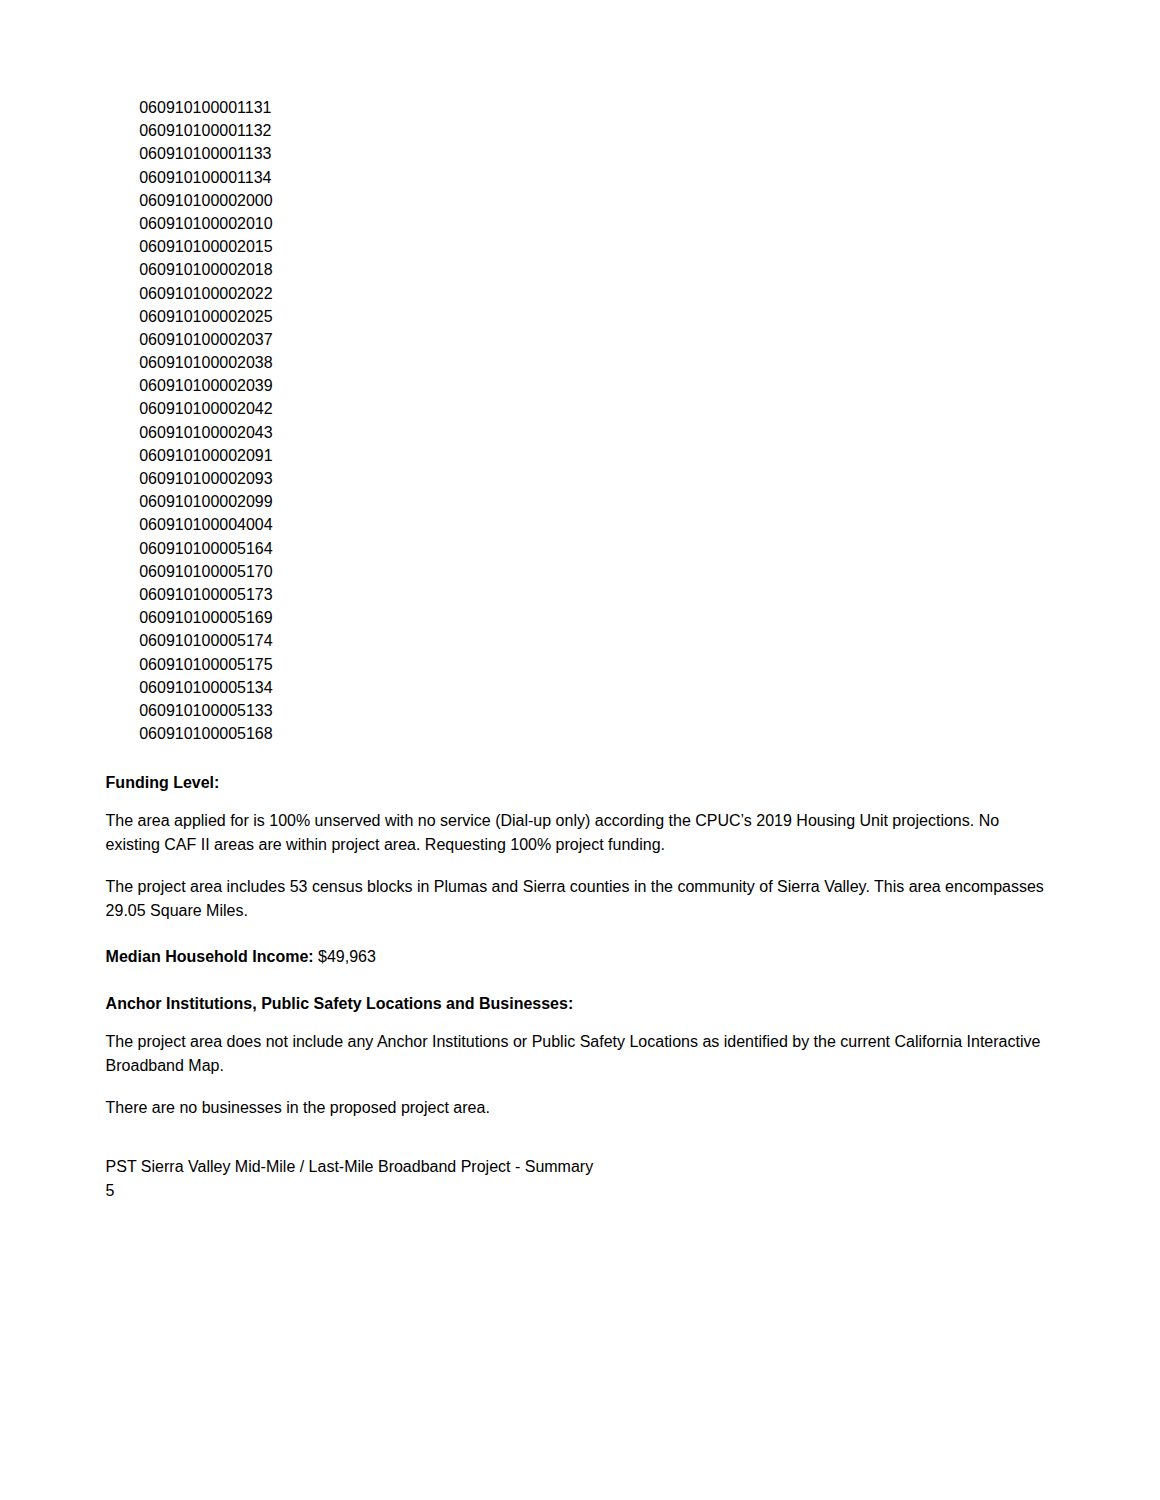060910100001131
060910100001132
060910100001133
060910100001134
060910100002000
060910100002010
060910100002015
060910100002018
060910100002022
060910100002025
060910100002037
060910100002038
060910100002039
060910100002042
060910100002043
060910100002091
060910100002093
060910100002099
060910100004004
060910100005164
060910100005170
060910100005173
060910100005169
060910100005174
060910100005175
060910100005134
060910100005133
060910100005168
Funding Level:
The area applied for is 100% unserved with no service (Dial-up only) according the CPUC’s 2019 Housing Unit projections. No existing CAF II areas are within project area. Requesting 100% project funding.
The project area includes 53 census blocks in Plumas and Sierra counties in the community of Sierra Valley. This area encompasses 29.05 Square Miles.
Median Household Income: $49,963
Anchor Institutions, Public Safety Locations and Businesses:
The project area does not include any Anchor Institutions or Public Safety Locations as identified by the current California Interactive Broadband Map.
There are no businesses in the proposed project area.
PST Sierra Valley Mid-Mile / Last-Mile Broadband Project - Summary
5